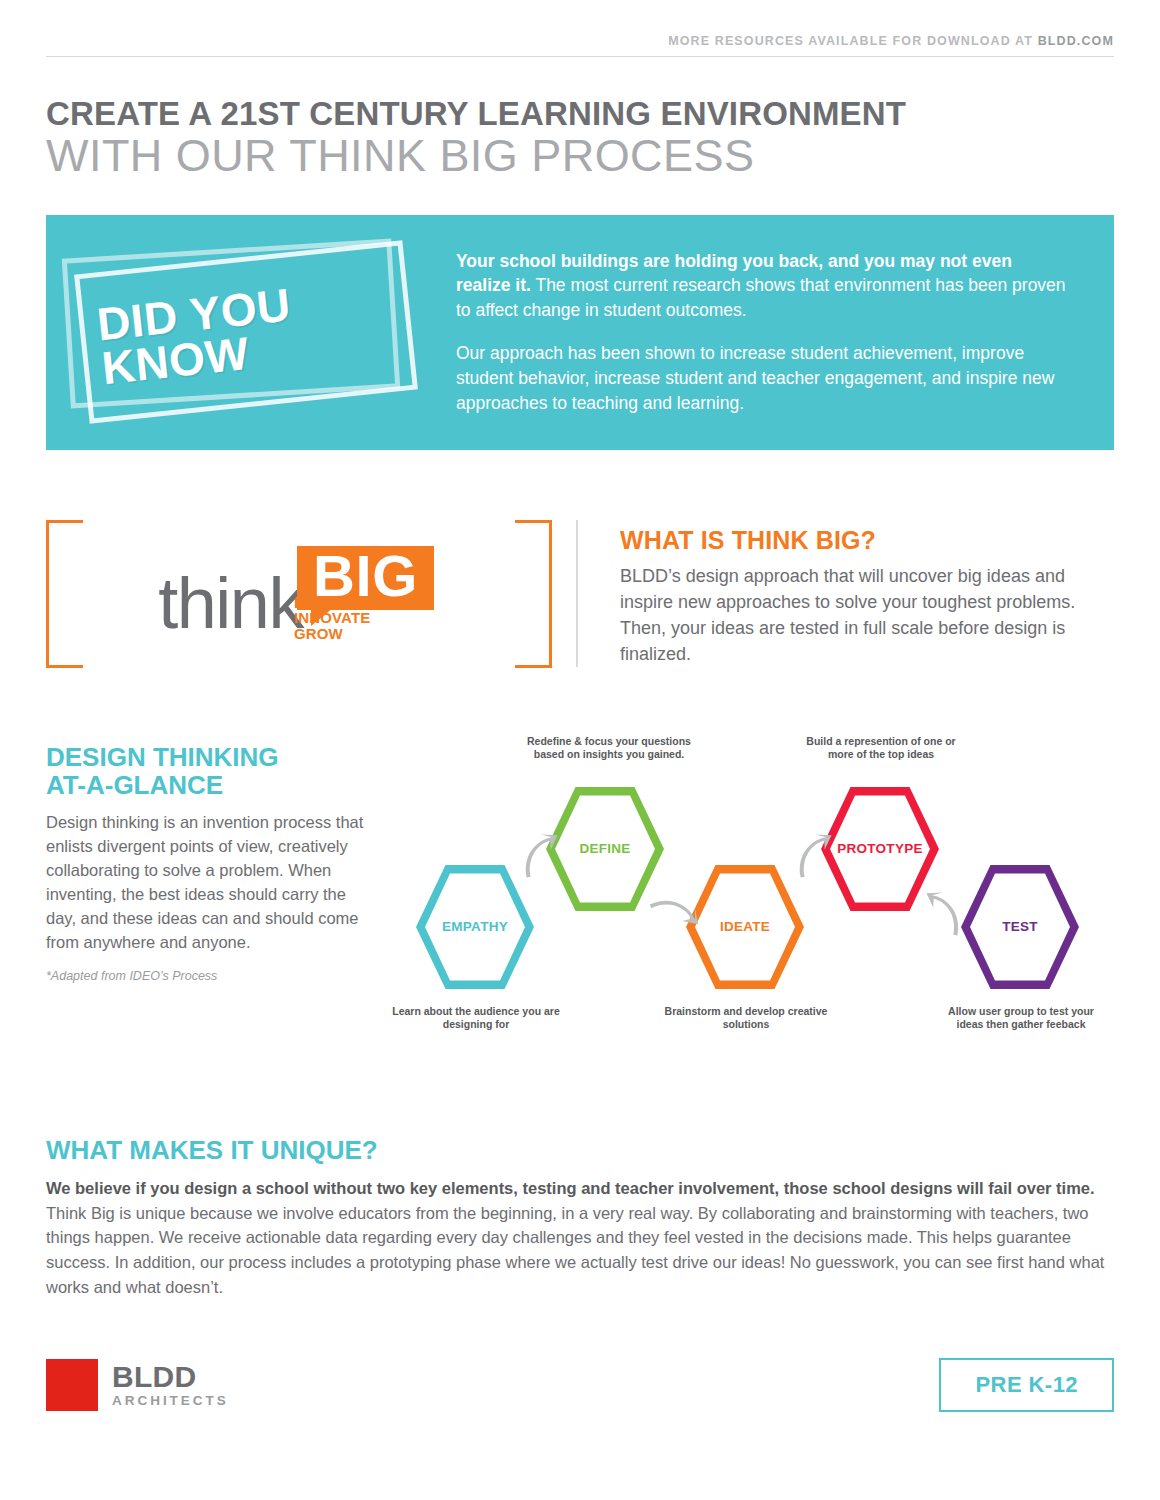More resources available for download at BLDD.com
Create a 21st Century Learning Environment With our Think Big Process
DID YOU KNOW
Your school buildings are holding you back, and you may not even realize it. The most current research shows that environment has been proven to affect change in student outcomes.
Our approach has been shown to increase student achievement, improve student behavior, increase student and teacher engagement, and inspire new approaches to teaching and learning.
think BIG BUILD INNOVATE GROW
What is Think Big?
BLDD’s design approach that will uncover big ideas and inspire new approaches to solve your toughest problems. Then, your ideas are tested in full scale before design is finalized.
Design Thinking
At-A-Glance
Design thinking is an invention process that enlists divergent points of view, creatively collaborating to solve a problem. When inventing, the best ideas should carry the day, and these ideas can and should come from anywhere and anyone.
*Adapted from IDEO’s Process
Redefine & focus your questions based on insights you gained.
Build a represention of one or more of the top ideas
Empathy
Define
Ideate
Prototype
Test
Learn about the audience you are designing for
Brainstorm and develop creative solutions
Allow user group to test your ideas then gather feeback
What Makes It Unique?
We believe if you design a school without two key elements, testing and teacher involvement, those school designs will fail over time. Think Big is unique because we involve educators from the beginning, in a very real way. By collaborating and brainstorming with teachers, two things happen. We receive actionable data regarding every day challenges and they feel vested in the decisions made. This helps guarantee success. In addition, our process includes a prototyping phase where we actually test drive our ideas! No guesswork, you can see first hand what works and what doesn’t.
BLDD ARCHITECTS
PRE K-12